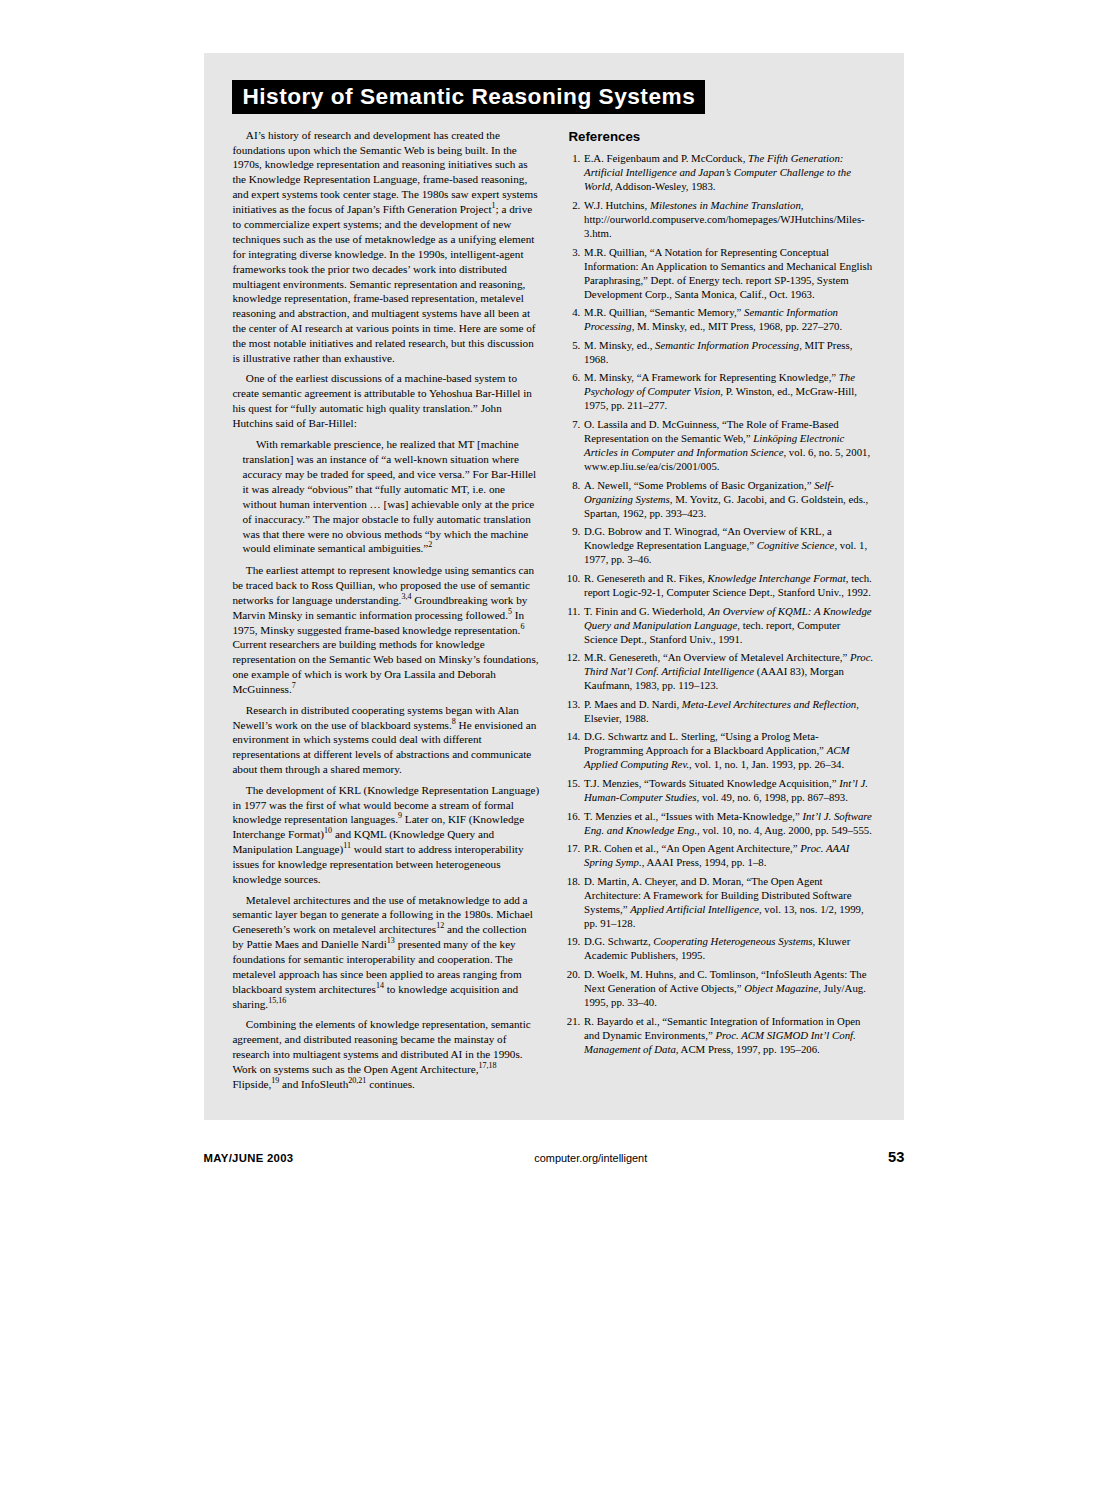History of Semantic Reasoning Systems
AI’s history of research and development has created the foundations upon which the Semantic Web is being built. In the 1970s, knowledge representation and reasoning initiatives such as the Knowledge Representation Language, frame-based reasoning, and expert systems took center stage. The 1980s saw expert systems initiatives as the focus of Japan’s Fifth Generation Project1; a drive to commercialize expert systems; and the development of new techniques such as the use of metaknowledge as a unifying element for integrating diverse knowledge. In the 1990s, intelligent-agent frameworks took the prior two decades’ work into distributed multiagent environments. Semantic representation and reasoning, knowledge representation, frame-based representation, metalevel reasoning and abstraction, and multiagent systems have all been at the center of AI research at various points in time. Here are some of the most notable initiatives and related research, but this discussion is illustrative rather than exhaustive.
One of the earliest discussions of a machine-based system to create semantic agreement is attributable to Yehoshua Bar-Hillel in his quest for “fully automatic high quality translation.” John Hutchins said of Bar-Hillel:
With remarkable prescience, he realized that MT [machine translation] was an instance of “a well-known situation where accuracy may be traded for speed, and vice versa.” For Bar-Hillel it was already “obvious” that “fully automatic MT, i.e. one without human intervention … [was] achievable only at the price of inaccuracy.” The major obstacle to fully automatic translation was that there were no obvious methods “by which the machine would eliminate semantical ambiguities.”2
The earliest attempt to represent knowledge using semantics can be traced back to Ross Quillian, who proposed the use of semantic networks for language understanding.3,4 Groundbreaking work by Marvin Minsky in semantic information processing followed.5 In 1975, Minsky suggested frame-based knowledge representation.6 Current researchers are building methods for knowledge representation on the Semantic Web based on Minsky’s foundations, one example of which is work by Ora Lassila and Deborah McGuinness.7
Research in distributed cooperating systems began with Alan Newell’s work on the use of blackboard systems.8 He envisioned an environment in which systems could deal with different representations at different levels of abstractions and communicate about them through a shared memory.
The development of KRL (Knowledge Representation Language) in 1977 was the first of what would become a stream of formal knowledge representation languages.9 Later on, KIF (Knowledge Interchange Format)10 and KQML (Knowledge Query and Manipulation Language)11 would start to address interoperability issues for knowledge representation between heterogeneous knowledge sources.
Metalevel architectures and the use of metaknowledge to add a semantic layer began to generate a following in the 1980s. Michael Genesereth’s work on metalevel architectures12 and the collection by Pattie Maes and Danielle Nardi13 presented many of the key foundations for semantic interoperability and cooperation. The metalevel approach has since been applied to areas ranging from blackboard system architectures14 to knowledge acquisition and sharing.15,16
Combining the elements of knowledge representation, semantic agreement, and distributed reasoning became the mainstay of research into multiagent systems and distributed AI in the 1990s. Work on systems such as the Open Agent Architecture,17,18 Flipside,19 and InfoSleuth20,21 continues.
References
E.A. Feigenbaum and P. McCorduck, The Fifth Generation: Artificial Intelligence and Japan’s Computer Challenge to the World, Addison-Wesley, 1983.
W.J. Hutchins, Milestones in Machine Translation, http://ourworld.compuserve.com/homepages/WJHutchins/Miles-3.htm.
M.R. Quillian, “A Notation for Representing Conceptual Information: An Application to Semantics and Mechanical English Paraphrasing,” Dept. of Energy tech. report SP-1395, System Development Corp., Santa Monica, Calif., Oct. 1963.
M.R. Quillian, “Semantic Memory,” Semantic Information Processing, M. Minsky, ed., MIT Press, 1968, pp. 227–270.
M. Minsky, ed., Semantic Information Processing, MIT Press, 1968.
M. Minsky, “A Framework for Representing Knowledge,” The Psychology of Computer Vision, P. Winston, ed., McGraw-Hill, 1975, pp. 211–277.
O. Lassila and D. McGuinness, “The Role of Frame-Based Representation on the Semantic Web,” Linköping Electronic Articles in Computer and Information Science, vol. 6, no. 5, 2001, www.ep.liu.se/ea/cis/2001/005.
A. Newell, “Some Problems of Basic Organization,” Self-Organizing Systems, M. Yovitz, G. Jacobi, and G. Goldstein, eds., Spartan, 1962, pp. 393–423.
D.G. Bobrow and T. Winograd, “An Overview of KRL, a Knowledge Representation Language,” Cognitive Science, vol. 1, 1977, pp. 3–46.
R. Genesereth and R. Fikes, Knowledge Interchange Format, tech. report Logic-92-1, Computer Science Dept., Stanford Univ., 1992.
T. Finin and G. Wiederhold, An Overview of KQML: A Knowledge Query and Manipulation Language, tech. report, Computer Science Dept., Stanford Univ., 1991.
M.R. Genesereth, “An Overview of Metalevel Architecture,” Proc. Third Nat’l Conf. Artificial Intelligence (AAAI 83), Morgan Kaufmann, 1983, pp. 119–123.
P. Maes and D. Nardi, Meta-Level Architectures and Reflection, Elsevier, 1988.
D.G. Schwartz and L. Sterling, “Using a Prolog Meta-Programming Approach for a Blackboard Application,” ACM Applied Computing Rev., vol. 1, no. 1, Jan. 1993, pp. 26–34.
T.J. Menzies, “Towards Situated Knowledge Acquisition,” Int’l J. Human-Computer Studies, vol. 49, no. 6, 1998, pp. 867–893.
T. Menzies et al., “Issues with Meta-Knowledge,” Int’l J. Software Eng. and Knowledge Eng., vol. 10, no. 4, Aug. 2000, pp. 549–555.
P.R. Cohen et al., “An Open Agent Architecture,” Proc. AAAI Spring Symp., AAAI Press, 1994, pp. 1–8.
D. Martin, A. Cheyer, and D. Moran, “The Open Agent Architecture: A Framework for Building Distributed Software Systems,” Applied Artificial Intelligence, vol. 13, nos. 1/2, 1999, pp. 91–128.
D.G. Schwartz, Cooperating Heterogeneous Systems, Kluwer Academic Publishers, 1995.
D. Woelk, M. Huhns, and C. Tomlinson, “InfoSleuth Agents: The Next Generation of Active Objects,” Object Magazine, July/Aug. 1995, pp. 33–40.
R. Bayardo et al., “Semantic Integration of Information in Open and Dynamic Environments,” Proc. ACM SIGMOD Int’l Conf. Management of Data, ACM Press, 1997, pp. 195–206.
MAY/JUNE 2003
computer.org/intelligent
53